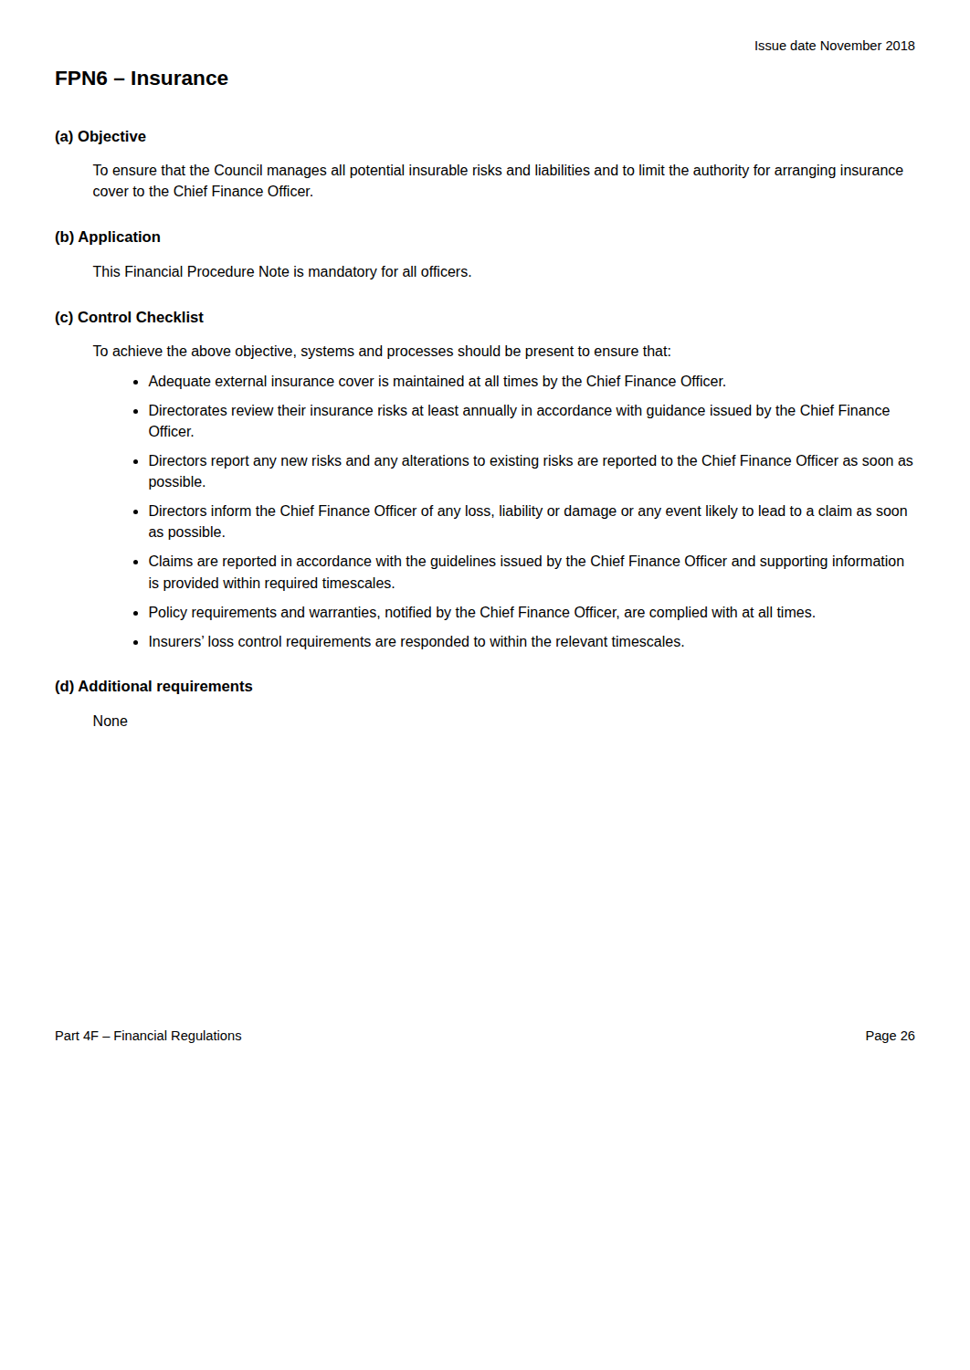Issue date November 2018
FPN6 – Insurance
(a) Objective
To ensure that the Council manages all potential insurable risks and liabilities and to limit the authority for arranging insurance cover to the Chief Finance Officer.
(b) Application
This Financial Procedure Note is mandatory for all officers.
(c) Control Checklist
To achieve the above objective, systems and processes should be present to ensure that:
Adequate external insurance cover is maintained at all times by the Chief Finance Officer.
Directorates review their insurance risks at least annually in accordance with guidance issued by the Chief Finance Officer.
Directors report any new risks and any alterations to existing risks are reported to the Chief Finance Officer as soon as possible.
Directors inform the Chief Finance Officer of any loss, liability or damage or any event likely to lead to a claim as soon as possible.
Claims are reported in accordance with the guidelines issued by the Chief Finance Officer and supporting information is provided within required timescales.
Policy requirements and warranties, notified by the Chief Finance Officer, are complied with at all times.
Insurers’ loss control requirements are responded to within the relevant timescales.
(d) Additional requirements
None
Part 4F – Financial Regulations Page 26